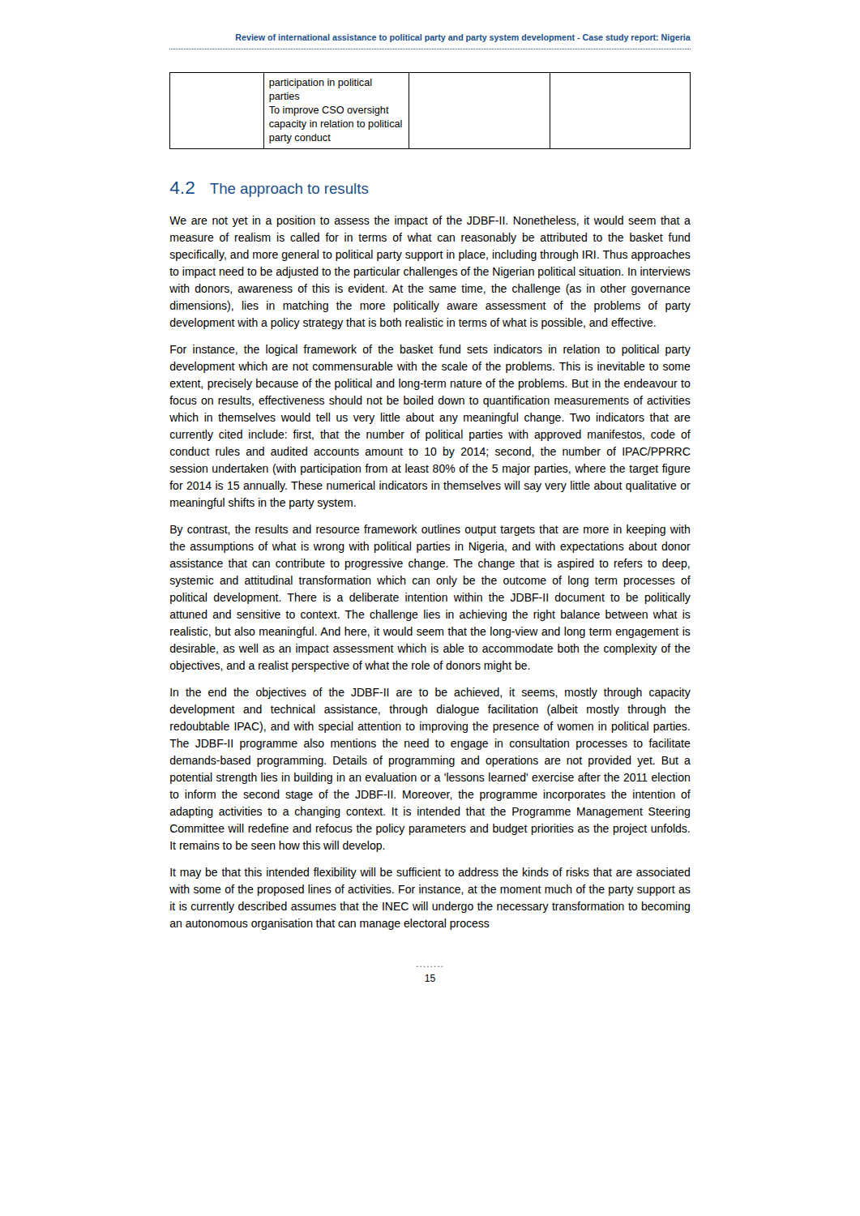Review of international assistance to political party and party system development - Case study report: Nigeria
| | participation in political parties To improve CSO oversight capacity in relation to political party conduct | | |
4.2 The approach to results
We are not yet in a position to assess the impact of the JDBF-II. Nonetheless, it would seem that a measure of realism is called for in terms of what can reasonably be attributed to the basket fund specifically, and more general to political party support in place, including through IRI. Thus approaches to impact need to be adjusted to the particular challenges of the Nigerian political situation. In interviews with donors, awareness of this is evident. At the same time, the challenge (as in other governance dimensions), lies in matching the more politically aware assessment of the problems of party development with a policy strategy that is both realistic in terms of what is possible, and effective.
For instance, the logical framework of the basket fund sets indicators in relation to political party development which are not commensurable with the scale of the problems. This is inevitable to some extent, precisely because of the political and long-term nature of the problems. But in the endeavour to focus on results, effectiveness should not be boiled down to quantification measurements of activities which in themselves would tell us very little about any meaningful change. Two indicators that are currently cited include: first, that the number of political parties with approved manifestos, code of conduct rules and audited accounts amount to 10 by 2014; second, the number of IPAC/PPRRC session undertaken (with participation from at least 80% of the 5 major parties, where the target figure for 2014 is 15 annually. These numerical indicators in themselves will say very little about qualitative or meaningful shifts in the party system.
By contrast, the results and resource framework outlines output targets that are more in keeping with the assumptions of what is wrong with political parties in Nigeria, and with expectations about donor assistance that can contribute to progressive change. The change that is aspired to refers to deep, systemic and attitudinal transformation which can only be the outcome of long term processes of political development. There is a deliberate intention within the JDBF-II document to be politically attuned and sensitive to context. The challenge lies in achieving the right balance between what is realistic, but also meaningful. And here, it would seem that the long-view and long term engagement is desirable, as well as an impact assessment which is able to accommodate both the complexity of the objectives, and a realist perspective of what the role of donors might be.
In the end the objectives of the JDBF-II are to be achieved, it seems, mostly through capacity development and technical assistance, through dialogue facilitation (albeit mostly through the redoubtable IPAC), and with special attention to improving the presence of women in political parties. The JDBF-II programme also mentions the need to engage in consultation processes to facilitate demands-based programming. Details of programming and operations are not provided yet. But a potential strength lies in building in an evaluation or a 'lessons learned' exercise after the 2011 election to inform the second stage of the JDBF-II. Moreover, the programme incorporates the intention of adapting activities to a changing context. It is intended that the Programme Management Steering Committee will redefine and refocus the policy parameters and budget priorities as the project unfolds. It remains to be seen how this will develop.
It may be that this intended flexibility will be sufficient to address the kinds of risks that are associated with some of the proposed lines of activities. For instance, at the moment much of the party support as it is currently described assumes that the INEC will undergo the necessary transformation to becoming an autonomous organisation that can manage electoral process
........
15